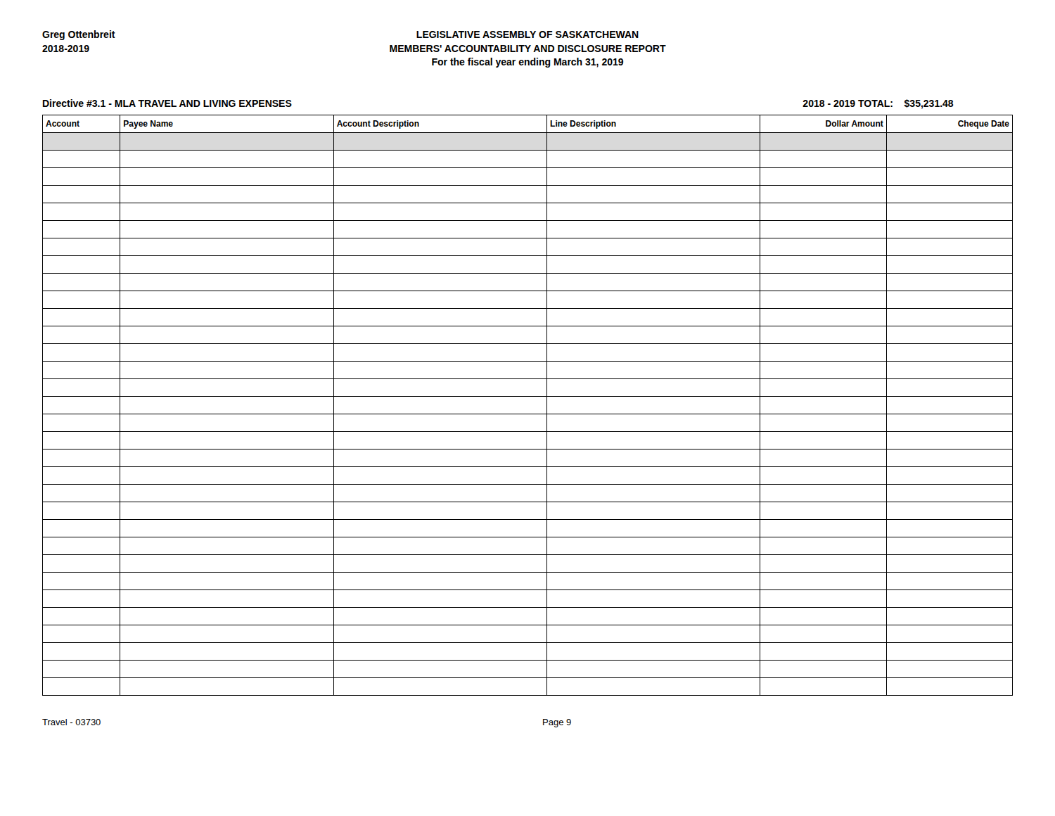Greg Ottenbreit
2018-2019
LEGISLATIVE ASSEMBLY OF SASKATCHEWAN
MEMBERS' ACCOUNTABILITY AND DISCLOSURE REPORT
For the fiscal year ending March 31, 2019
Directive #3.1 - MLA TRAVEL AND LIVING EXPENSES
2018 - 2019 TOTAL: $35,231.48
| Account | Payee Name | Account Description | Line Description | Dollar Amount | Cheque Date |
| --- | --- | --- | --- | --- | --- |
Travel - 03730
Page 9